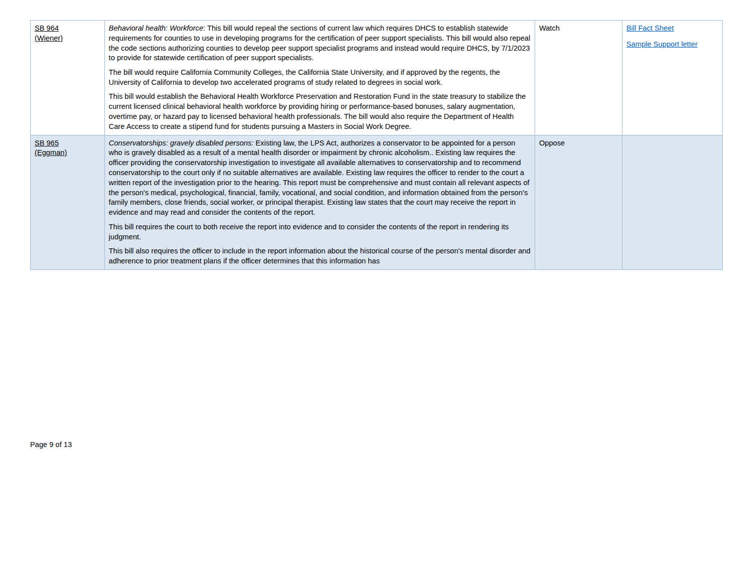| SB 964 (Wiener) | Behavioral health: Workforce : This bill would repeal the sections of current law which requires DHCS to establish statewide requirements for counties to use in developing programs for the certification of peer support specialists. This bill would also repeal the code sections authorizing counties to develop peer support specialist programs and instead would require DHCS, by 7/1/2023 to provide for statewide certification of peer support specialists. The bill would require California Community Colleges, the California State University, and if approved by the regents, the University of California to develop two accelerated programs of study related to degrees in social work. This bill would establish the Behavioral Health Workforce Preservation and Restoration Fund in the state treasury to stabilize the current licensed clinical behavioral health workforce by providing hiring or performance-based bonuses, salary augmentation, overtime pay, or hazard pay to licensed behavioral health professionals. The bill would also require the Department of Health Care Access to create a stipend fund for students pursuing a Masters in Social Work Degree. | Watch | Bill Fact Sheet Sample Support letter |
| SB 965 (Eggman) | Conservatorships: gravely disabled persons: Existing law, the LPS Act, authorizes a conservator to be appointed for a person who is gravely disabled as a result of a mental health disorder or impairment by chronic alcoholism.. Existing law requires the officer providing the conservatorship investigation to investigate all available alternatives to conservatorship and to recommend conservatorship to the court only if no suitable alternatives are available. Existing law requires the officer to render to the court a written report of the investigation prior to the hearing. This report must be comprehensive and must contain all relevant aspects of the person's medical, psychological, financial, family, vocational, and social condition, and information obtained from the person's family members, close friends, social worker, or principal therapist. Existing law states that the court may receive the report in evidence and may read and consider the contents of the report. This bill requires the court to both receive the report into evidence and to consider the contents of the report in rendering its judgment. This bill also requires the officer to include in the report information about the historical course of the person's mental disorder and adherence to prior treatment plans if the officer determines that this information has | Oppose | |
Page 9 of 13